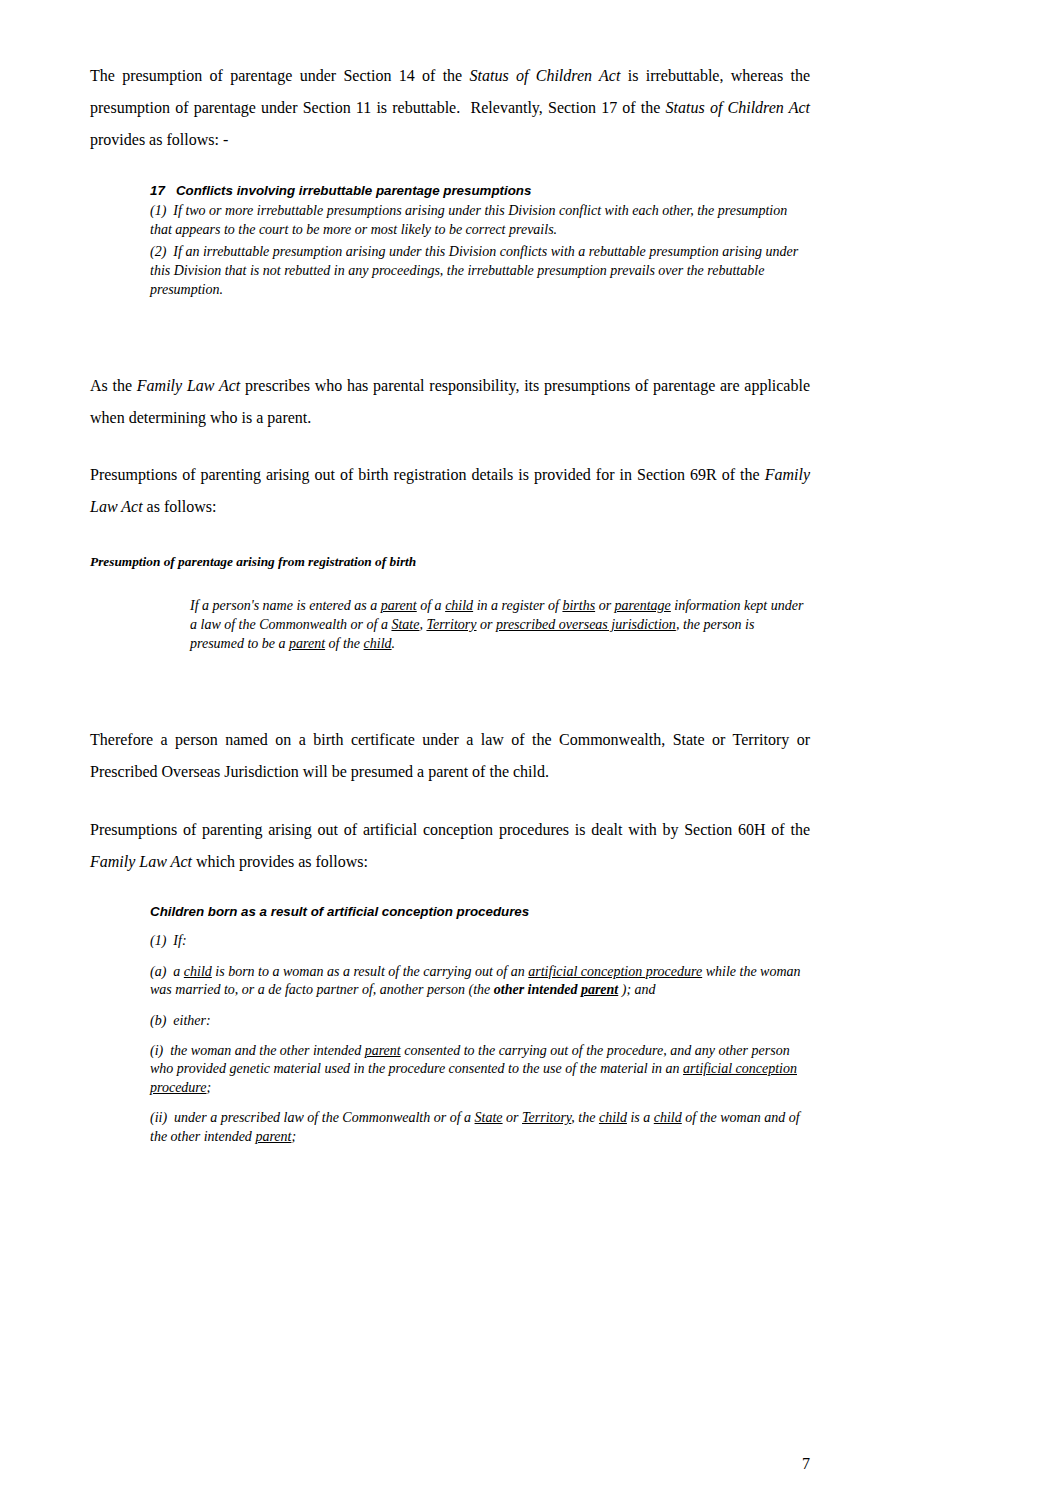The presumption of parentage under Section 14 of the Status of Children Act is irrebuttable, whereas the presumption of parentage under Section 11 is rebuttable. Relevantly, Section 17 of the Status of Children Act provides as follows: -
17 Conflicts involving irrebuttable parentage presumptions
(1) If two or more irrebuttable presumptions arising under this Division conflict with each other, the presumption that appears to the court to be more or most likely to be correct prevails.
(2) If an irrebuttable presumption arising under this Division conflicts with a rebuttable presumption arising under this Division that is not rebutted in any proceedings, the irrebuttable presumption prevails over the rebuttable presumption.
As the Family Law Act prescribes who has parental responsibility, its presumptions of parentage are applicable when determining who is a parent.
Presumptions of parenting arising out of birth registration details is provided for in Section 69R of the Family Law Act as follows:
Presumption of parentage arising from registration of birth
If a person's name is entered as a parent of a child in a register of births or parentage information kept under a law of the Commonwealth or of a State, Territory or prescribed overseas jurisdiction, the person is presumed to be a parent of the child.
Therefore a person named on a birth certificate under a law of the Commonwealth, State or Territory or Prescribed Overseas Jurisdiction will be presumed a parent of the child.
Presumptions of parenting arising out of artificial conception procedures is dealt with by Section 60H of the Family Law Act which provides as follows:
Children born as a result of artificial conception procedures
(1) If:
(a) a child is born to a woman as a result of the carrying out of an artificial conception procedure while the woman was married to, or a de facto partner of, another person (the other intended parent ); and
(b) either:
(i) the woman and the other intended parent consented to the carrying out of the procedure, and any other person who provided genetic material used in the procedure consented to the use of the material in an artificial conception procedure;
(ii) under a prescribed law of the Commonwealth or of a State or Territory, the child is a child of the woman and of the other intended parent;
7